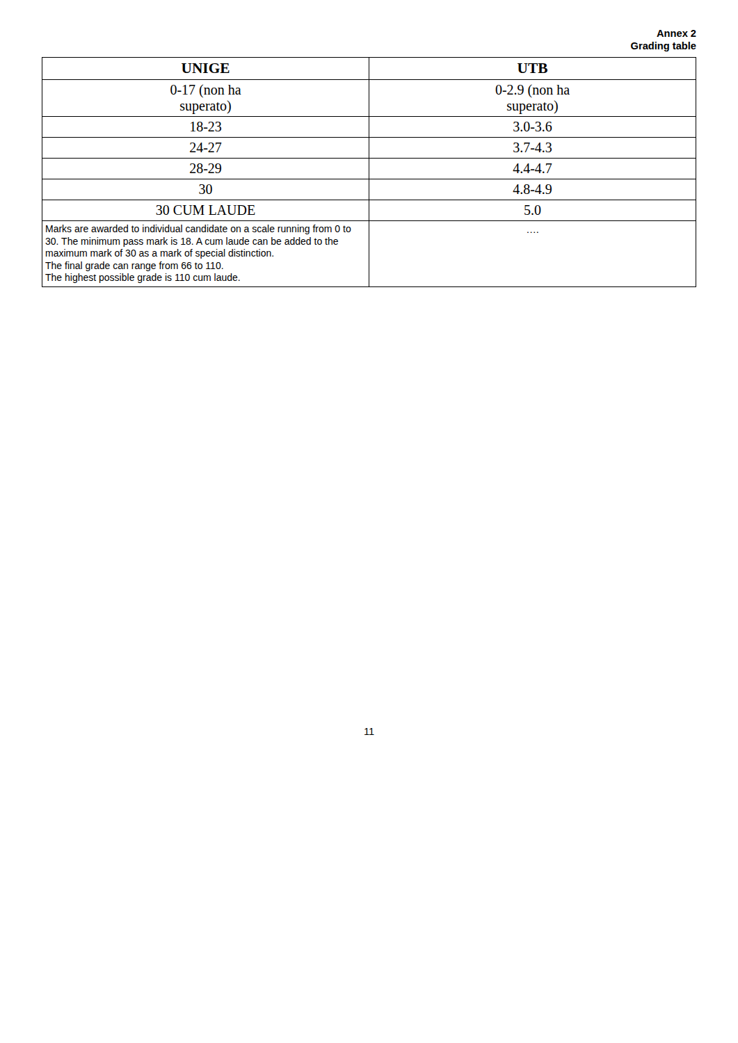Annex 2
Grading table
| UNIGE | UTB |
| 0-17 (non ha superato) | 0-2.9 (non ha superato) |
| 18-23 | 3.0-3.6 |
| 24-27 | 3.7-4.3 |
| 28-29 | 4.4-4.7 |
| 30 | 4.8-4.9 |
| 30 CUM LAUDE | 5.0 |
| Marks are awarded to individual candidate on a scale running from 0 to 30. The minimum pass mark is 18. A cum laude can be added to the maximum mark of 30 as a mark of special distinction. The final grade can range from 66 to 110. The highest possible grade is 110 cum laude. | …. |
11